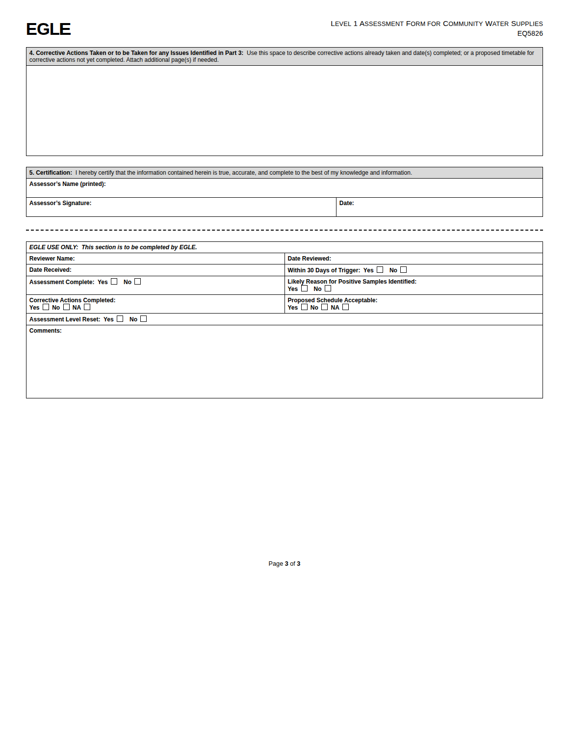EGLE
LEVEL 1 ASSESSMENT FORM FOR COMMUNITY WATER SUPPLIES
EQ5826
| 4. Corrective Actions Taken or to be Taken for any Issues Identified in Part 3: Use this space to describe corrective actions already taken and date(s) completed; or a proposed timetable for corrective actions not yet completed. Attach additional page(s) if needed. |
| 5. Certification: I hereby certify that the information contained herein is true, accurate, and complete to the best of my knowledge and information. |
| Assessor’s Name (printed): |
| Assessor’s Signature: | Date: |
| EGLE USE ONLY: This section is to be completed by EGLE. |
| Reviewer Name: | Date Reviewed: |
| Date Received: | Within 30 Days of Trigger: Yes No |
| Assessment Complete: Yes No | Likely Reason for Positive Samples Identified: Yes No |
| Corrective Actions Completed: Yes No NA | Proposed Schedule Acceptable: Yes No NA |
| Assessment Level Reset: Yes No |
| Comments: |
Page 3 of 3